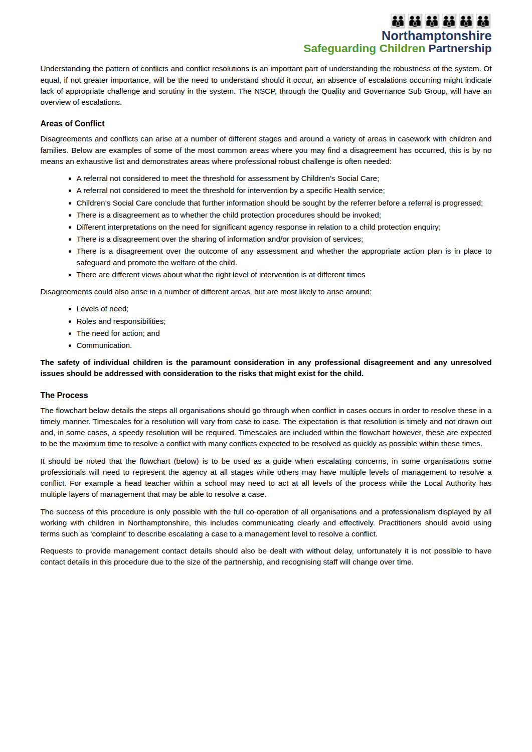👪👪👪👪👪👪
Northamptonshire
Safeguarding Children Partnership
Understanding the pattern of conflicts and conflict resolutions is an important part of understanding the robustness of the system. Of equal, if not greater importance, will be the need to understand should it occur, an absence of escalations occurring might indicate lack of appropriate challenge and scrutiny in the system. The NSCP, through the Quality and Governance Sub Group, will have an overview of escalations.
Areas of Conflict
Disagreements and conflicts can arise at a number of different stages and around a variety of areas in casework with children and families. Below are examples of some of the most common areas where you may find a disagreement has occurred, this is by no means an exhaustive list and demonstrates areas where professional robust challenge is often needed:
A referral not considered to meet the threshold for assessment by Children’s Social Care;
A referral not considered to meet the threshold for intervention by a specific Health service;
Children’s Social Care conclude that further information should be sought by the referrer before a referral is progressed;
There is a disagreement as to whether the child protection procedures should be invoked;
Different interpretations on the need for significant agency response in relation to a child protection enquiry;
There is a disagreement over the sharing of information and/or provision of services;
There is a disagreement over the outcome of any assessment and whether the appropriate action plan is in place to safeguard and promote the welfare of the child.
There are different views about what the right level of intervention is at different times
Disagreements could also arise in a number of different areas, but are most likely to arise around:
Levels of need;
Roles and responsibilities;
The need for action; and
Communication.
The safety of individual children is the paramount consideration in any professional disagreement and any unresolved issues should be addressed with consideration to the risks that might exist for the child.
The Process
The flowchart below details the steps all organisations should go through when conflict in cases occurs in order to resolve these in a timely manner. Timescales for a resolution will vary from case to case. The expectation is that resolution is timely and not drawn out and, in some cases, a speedy resolution will be required. Timescales are included within the flowchart however, these are expected to be the maximum time to resolve a conflict with many conflicts expected to be resolved as quickly as possible within these times.
It should be noted that the flowchart (below) is to be used as a guide when escalating concerns, in some organisations some professionals will need to represent the agency at all stages while others may have multiple levels of management to resolve a conflict. For example a head teacher within a school may need to act at all levels of the process while the Local Authority has multiple layers of management that may be able to resolve a case.
The success of this procedure is only possible with the full co-operation of all organisations and a professionalism displayed by all working with children in Northamptonshire, this includes communicating clearly and effectively. Practitioners should avoid using terms such as ‘complaint’ to describe escalating a case to a management level to resolve a conflict.
Requests to provide management contact details should also be dealt with without delay, unfortunately it is not possible to have contact details in this procedure due to the size of the partnership, and recognising staff will change over time.